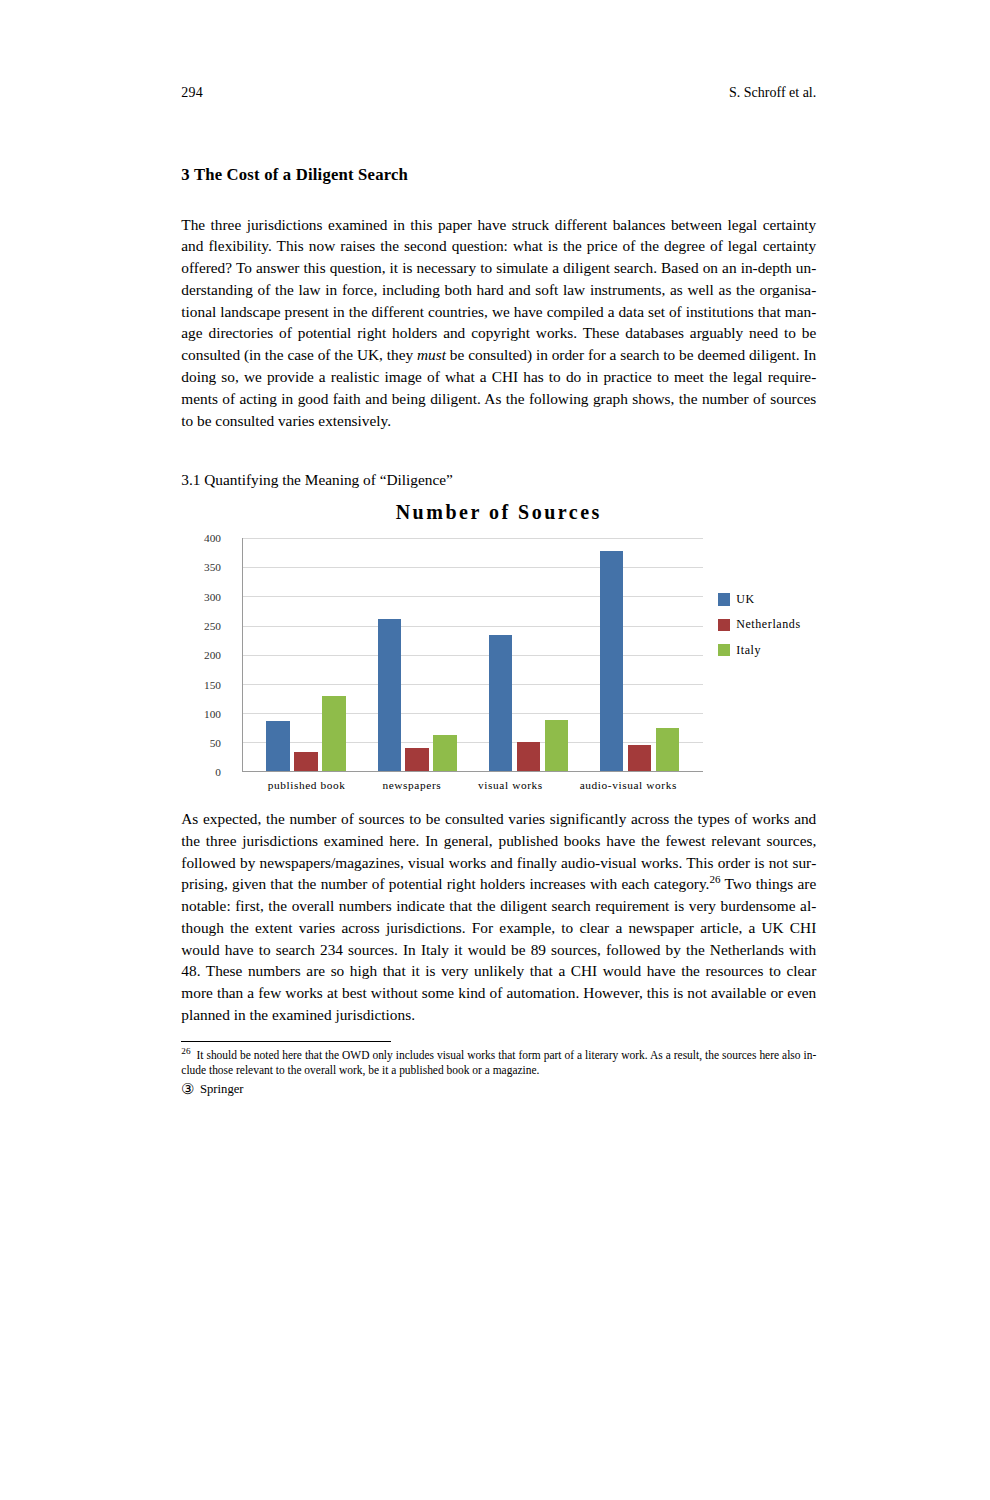294
S. Schroff et al.
3 The Cost of a Diligent Search
The three jurisdictions examined in this paper have struck different balances between legal certainty and flexibility. This now raises the second question: what is the price of the degree of legal certainty offered? To answer this question, it is necessary to simulate a diligent search. Based on an in-depth understanding of the law in force, including both hard and soft law instruments, as well as the organisational landscape present in the different countries, we have compiled a data set of institutions that manage directories of potential right holders and copyright works. These databases arguably need to be consulted (in the case of the UK, they must be consulted) in order for a search to be deemed diligent. In doing so, we provide a realistic image of what a CHI has to do in practice to meet the legal requirements of acting in good faith and being diligent. As the following graph shows, the number of sources to be consulted varies extensively.
3.1 Quantifying the Meaning of “Diligence”
Number of Sources
400 350 300 250 200 150 100 50 0
published book newspapers visual works audio-visual works
UK
Netherlands
Italy
As expected, the number of sources to be consulted varies significantly across the types of works and the three jurisdictions examined here. In general, published books have the fewest relevant sources, followed by newspapers/magazines, visual works and finally audio-visual works. This order is not surprising, given that the number of potential right holders increases with each category.26 Two things are notable: first, the overall numbers indicate that the diligent search requirement is very burdensome although the extent varies across jurisdictions. For example, to clear a newspaper article, a UK CHI would have to search 234 sources. In Italy it would be 89 sources, followed by the Netherlands with 48. These numbers are so high that it is very unlikely that a CHI would have the resources to clear more than a few works at best without some kind of automation. However, this is not available or even planned in the examined jurisdictions.
26 It should be noted here that the OWD only includes visual works that form part of a literary work. As a result, the sources here also include those relevant to the overall work, be it a published book or a magazine.
③ Springer